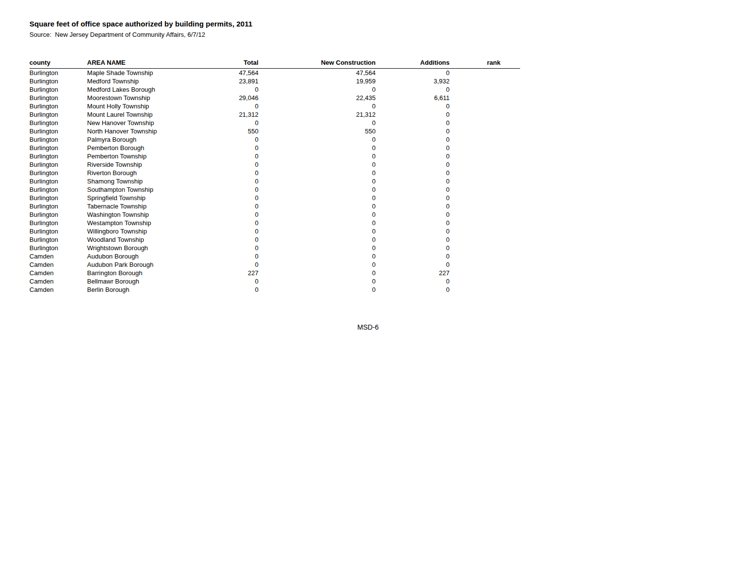Square feet of office space authorized by building permits, 2011
Source: New Jersey Department of Community Affairs, 6/7/12
| county | AREA NAME | Total | New Construction | Additions | rank |
| --- | --- | --- | --- | --- | --- |
| Burlington | Maple Shade Township | 47,564 | 47,564 | 0 | |
| Burlington | Medford Township | 23,891 | 19,959 | 3,932 | |
| Burlington | Medford Lakes Borough | 0 | 0 | 0 | |
| Burlington | Moorestown Township | 29,046 | 22,435 | 6,611 | |
| Burlington | Mount Holly Township | 0 | 0 | 0 | |
| Burlington | Mount Laurel Township | 21,312 | 21,312 | 0 | |
| Burlington | New Hanover Township | 0 | 0 | 0 | |
| Burlington | North Hanover Township | 550 | 550 | 0 | |
| Burlington | Palmyra Borough | 0 | 0 | 0 | |
| Burlington | Pemberton Borough | 0 | 0 | 0 | |
| Burlington | Pemberton Township | 0 | 0 | 0 | |
| Burlington | Riverside Township | 0 | 0 | 0 | |
| Burlington | Riverton Borough | 0 | 0 | 0 | |
| Burlington | Shamong Township | 0 | 0 | 0 | |
| Burlington | Southampton Township | 0 | 0 | 0 | |
| Burlington | Springfield Township | 0 | 0 | 0 | |
| Burlington | Tabernacle Township | 0 | 0 | 0 | |
| Burlington | Washington Township | 0 | 0 | 0 | |
| Burlington | Westampton Township | 0 | 0 | 0 | |
| Burlington | Willingboro Township | 0 | 0 | 0 | |
| Burlington | Woodland Township | 0 | 0 | 0 | |
| Burlington | Wrightstown Borough | 0 | 0 | 0 | |
| Camden | Audubon Borough | 0 | 0 | 0 | |
| Camden | Audubon Park Borough | 0 | 0 | 0 | |
| Camden | Barrington Borough | 227 | 0 | 227 | |
| Camden | Bellmawr Borough | 0 | 0 | 0 | |
| Camden | Berlin Borough | 0 | 0 | 0 | |
MSD-6